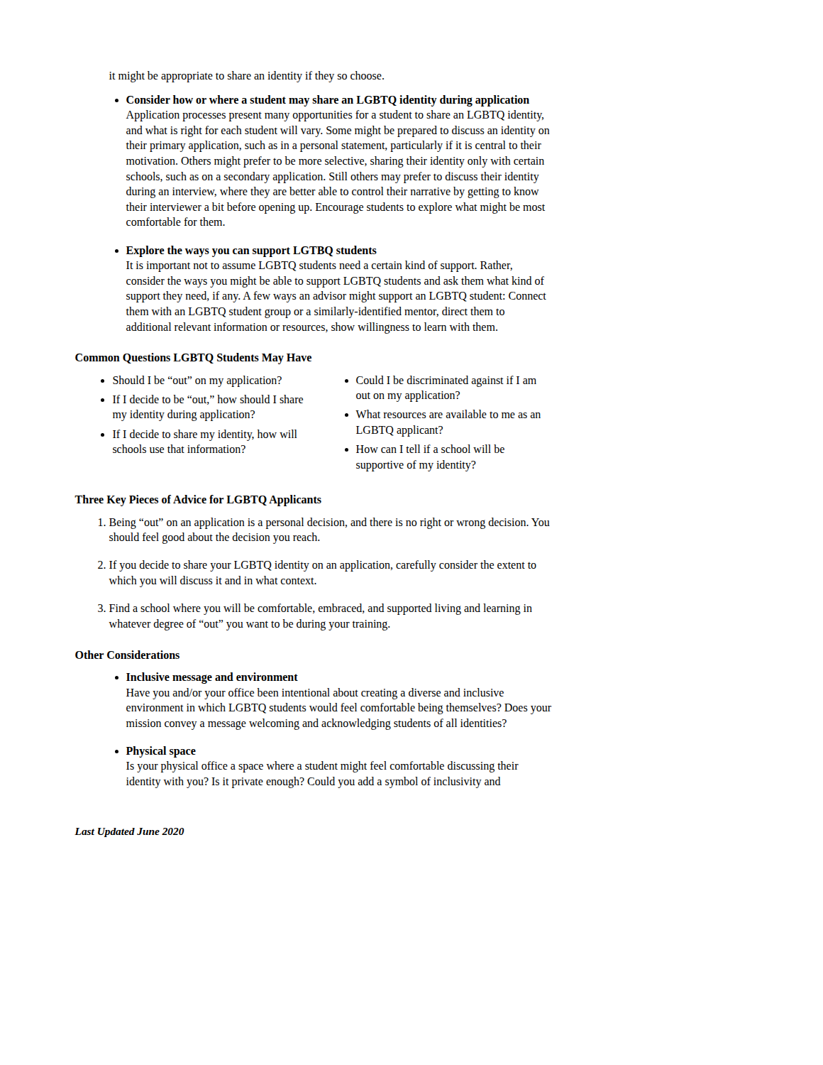it might be appropriate to share an identity if they so choose.
Consider how or where a student may share an LGBTQ identity during application Application processes present many opportunities for a student to share an LGBTQ identity, and what is right for each student will vary. Some might be prepared to discuss an identity on their primary application, such as in a personal statement, particularly if it is central to their motivation. Others might prefer to be more selective, sharing their identity only with certain schools, such as on a secondary application. Still others may prefer to discuss their identity during an interview, where they are better able to control their narrative by getting to know their interviewer a bit before opening up. Encourage students to explore what might be most comfortable for them.
Explore the ways you can support LGTBQ students It is important not to assume LGBTQ students need a certain kind of support. Rather, consider the ways you might be able to support LGBTQ students and ask them what kind of support they need, if any. A few ways an advisor might support an LGBTQ student: Connect them with an LGBTQ student group or a similarly-identified mentor, direct them to additional relevant information or resources, show willingness to learn with them.
Common Questions LGBTQ Students May Have
Should I be “out” on my application?
If I decide to be “out,” how should I share my identity during application?
If I decide to share my identity, how will schools use that information?
Could I be discriminated against if I am out on my application?
What resources are available to me as an LGBTQ applicant?
How can I tell if a school will be supportive of my identity?
Three Key Pieces of Advice for LGBTQ Applicants
Being “out” on an application is a personal decision, and there is no right or wrong decision. You should feel good about the decision you reach.
If you decide to share your LGBTQ identity on an application, carefully consider the extent to which you will discuss it and in what context.
Find a school where you will be comfortable, embraced, and supported living and learning in whatever degree of “out” you want to be during your training.
Other Considerations
Inclusive message and environment Have you and/or your office been intentional about creating a diverse and inclusive environment in which LGBTQ students would feel comfortable being themselves? Does your mission convey a message welcoming and acknowledging students of all identities?
Physical space Is your physical office a space where a student might feel comfortable discussing their identity with you? Is it private enough? Could you add a symbol of inclusivity and
Last Updated June 2020